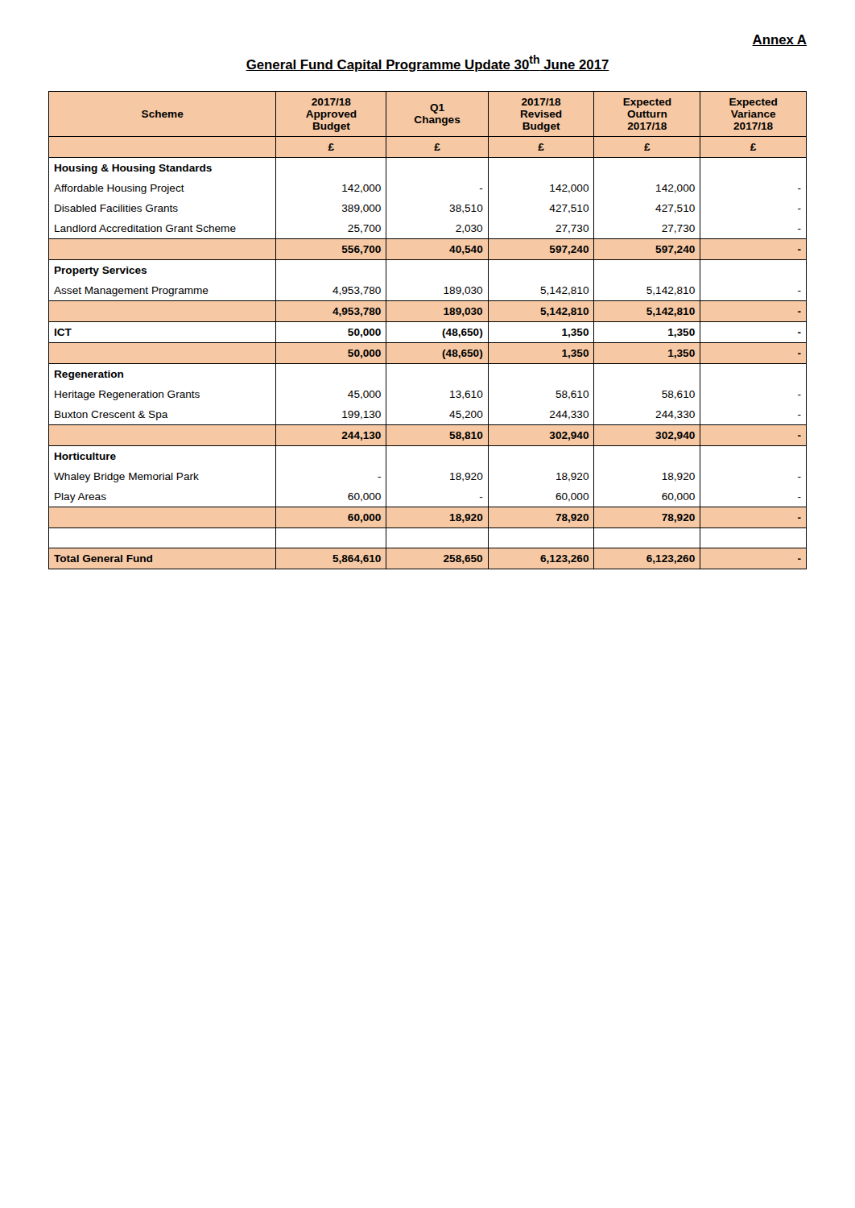Annex A
General Fund Capital Programme Update 30th June 2017
| Scheme | 2017/18 Approved Budget | Q1 Changes | 2017/18 Revised Budget | Expected Outturn 2017/18 | Expected Variance 2017/18 |
| --- | --- | --- | --- | --- | --- |
| | £ | £ | £ | £ | £ |
| Housing & Housing Standards | | | | | |
| Affordable Housing Project | 142,000 | - | 142,000 | 142,000 | - |
| Disabled Facilities Grants | 389,000 | 38,510 | 427,510 | 427,510 | - |
| Landlord Accreditation Grant Scheme | 25,700 | 2,030 | 27,730 | 27,730 | - |
| | 556,700 | 40,540 | 597,240 | 597,240 | - |
| Property Services | | | | | |
| Asset Management Programme | 4,953,780 | 189,030 | 5,142,810 | 5,142,810 | - |
| | 4,953,780 | 189,030 | 5,142,810 | 5,142,810 | - |
| ICT | 50,000 | (48,650) | 1,350 | 1,350 | - |
| | 50,000 | (48,650) | 1,350 | 1,350 | - |
| Regeneration | | | | | |
| Heritage Regeneration Grants | 45,000 | 13,610 | 58,610 | 58,610 | - |
| Buxton Crescent & Spa | 199,130 | 45,200 | 244,330 | 244,330 | - |
| | 244,130 | 58,810 | 302,940 | 302,940 | - |
| Horticulture | | | | | |
| Whaley Bridge Memorial Park | - | 18,920 | 18,920 | 18,920 | - |
| Play Areas | 60,000 | - | 60,000 | 60,000 | - |
| | 60,000 | 18,920 | 78,920 | 78,920 | - |
| Total General Fund | 5,864,610 | 258,650 | 6,123,260 | 6,123,260 | - |